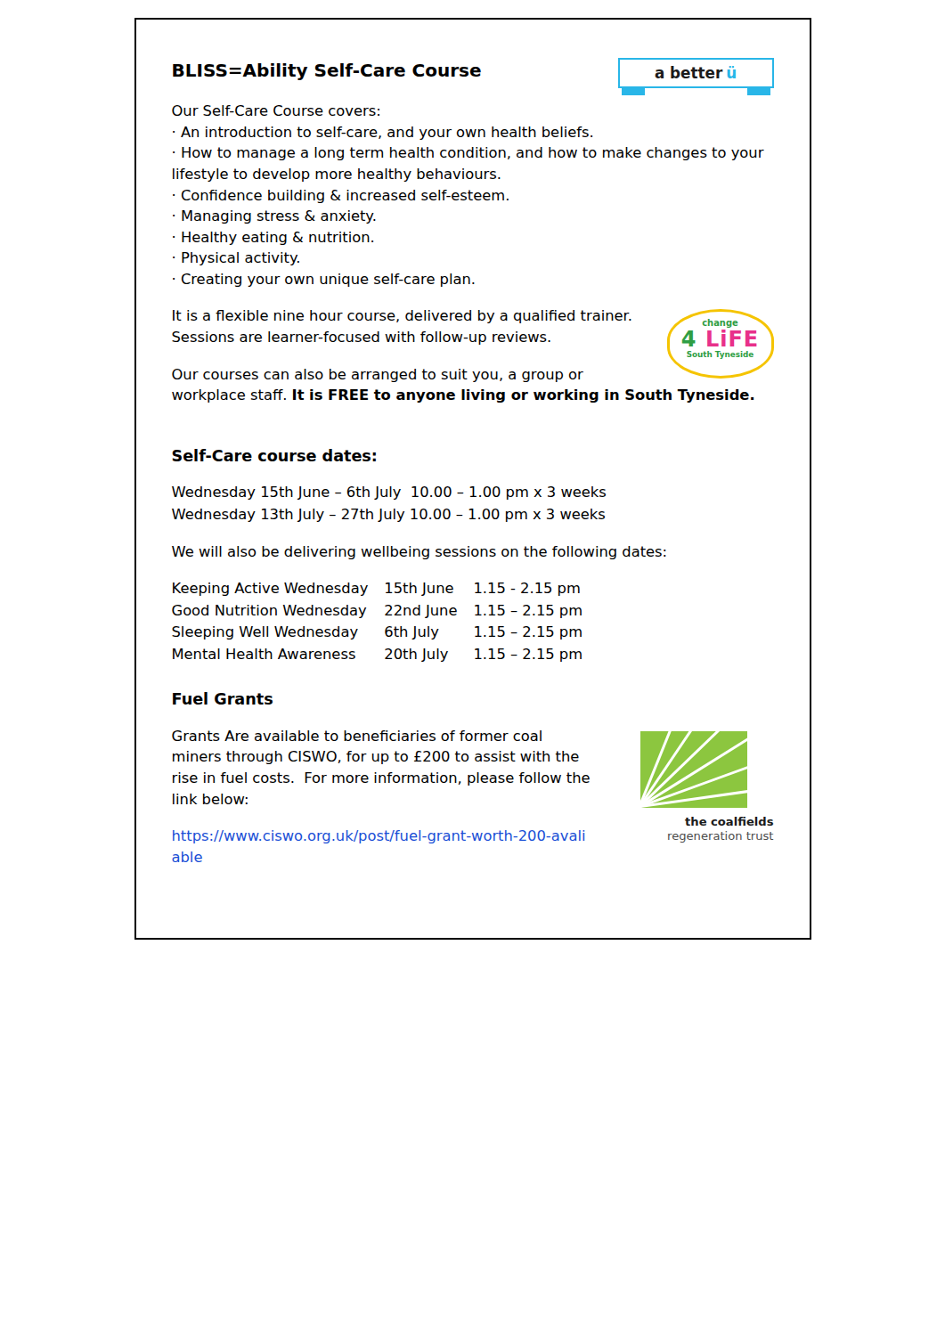a betterü
BLISS=Ability Self-Care Course
Our Self-Care Course covers:
An introduction to self-care, and your own health beliefs.
How to manage a long term health condition, and how to make changes to your lifestyle to develop more healthy behaviours.
Confidence building & increased self-esteem.
Managing stress & anxiety.
Healthy eating & nutrition.
Physical activity.
Creating your own unique self-care plan.
change
4 LiFE
South Tyneside
It is a flexible nine hour course, delivered by a qualified trainer. Sessions are learner-focused with follow-up reviews.
Our courses can also be arranged to suit you, a group or workplace staff. It is FREE to anyone living or working in South Tyneside.
Self-Care course dates:
Wednesday 15th June – 6th July 10.00 – 1.00 pm x 3 weeks
Wednesday 13th July – 27th July 10.00 – 1.00 pm x 3 weeks
We will also be delivering wellbeing sessions on the following dates:
| Keeping Active Wednesday | 15th June | 1.15 - 2.15 pm |
| Good Nutrition Wednesday | 22nd June | 1.15 – 2.15 pm |
| Sleeping Well Wednesday | 6th July | 1.15 – 2.15 pm |
| Mental Health Awareness | 20th July | 1.15 – 2.15 pm |
Fuel Grants
the coalfields
regeneration trust
Grants Are available to beneficiaries of former coal miners through CISWO, for up to £200 to assist with the rise in fuel costs. For more information, please follow the link below:
https://www.ciswo.org.uk/post/fuel-grant-worth-200-avaliable